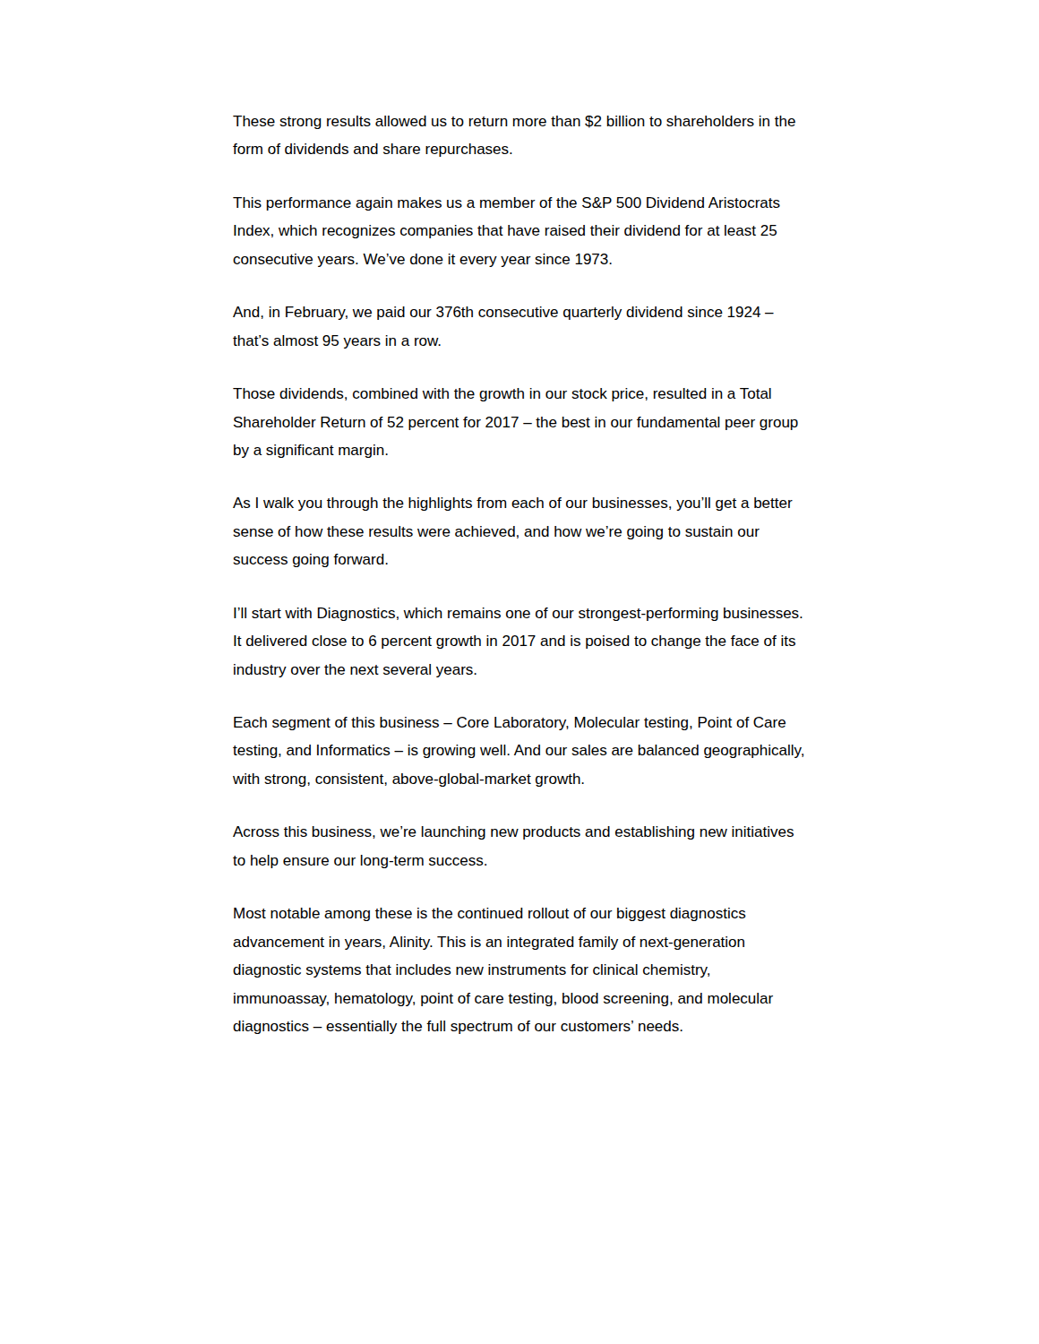These strong results allowed us to return more than $2 billion to shareholders in the form of dividends and share repurchases.
This performance again makes us a member of the S&P 500 Dividend Aristocrats Index, which recognizes companies that have raised their dividend for at least 25 consecutive years. We’ve done it every year since 1973.
And, in February, we paid our 376th consecutive quarterly dividend since 1924 – that’s almost 95 years in a row.
Those dividends, combined with the growth in our stock price, resulted in a Total Shareholder Return of 52 percent for 2017 – the best in our fundamental peer group by a significant margin.
As I walk you through the highlights from each of our businesses, you’ll get a better sense of how these results were achieved, and how we’re going to sustain our success going forward.
I’ll start with Diagnostics, which remains one of our strongest-performing businesses. It delivered close to 6 percent growth in 2017 and is poised to change the face of its industry over the next several years.
Each segment of this business – Core Laboratory, Molecular testing, Point of Care testing, and Informatics – is growing well. And our sales are balanced geographically, with strong, consistent, above-global-market growth.
Across this business, we’re launching new products and establishing new initiatives to help ensure our long-term success.
Most notable among these is the continued rollout of our biggest diagnostics advancement in years, Alinity. This is an integrated family of next-generation diagnostic systems that includes new instruments for clinical chemistry, immunoassay, hematology, point of care testing, blood screening, and molecular diagnostics – essentially the full spectrum of our customers’ needs.